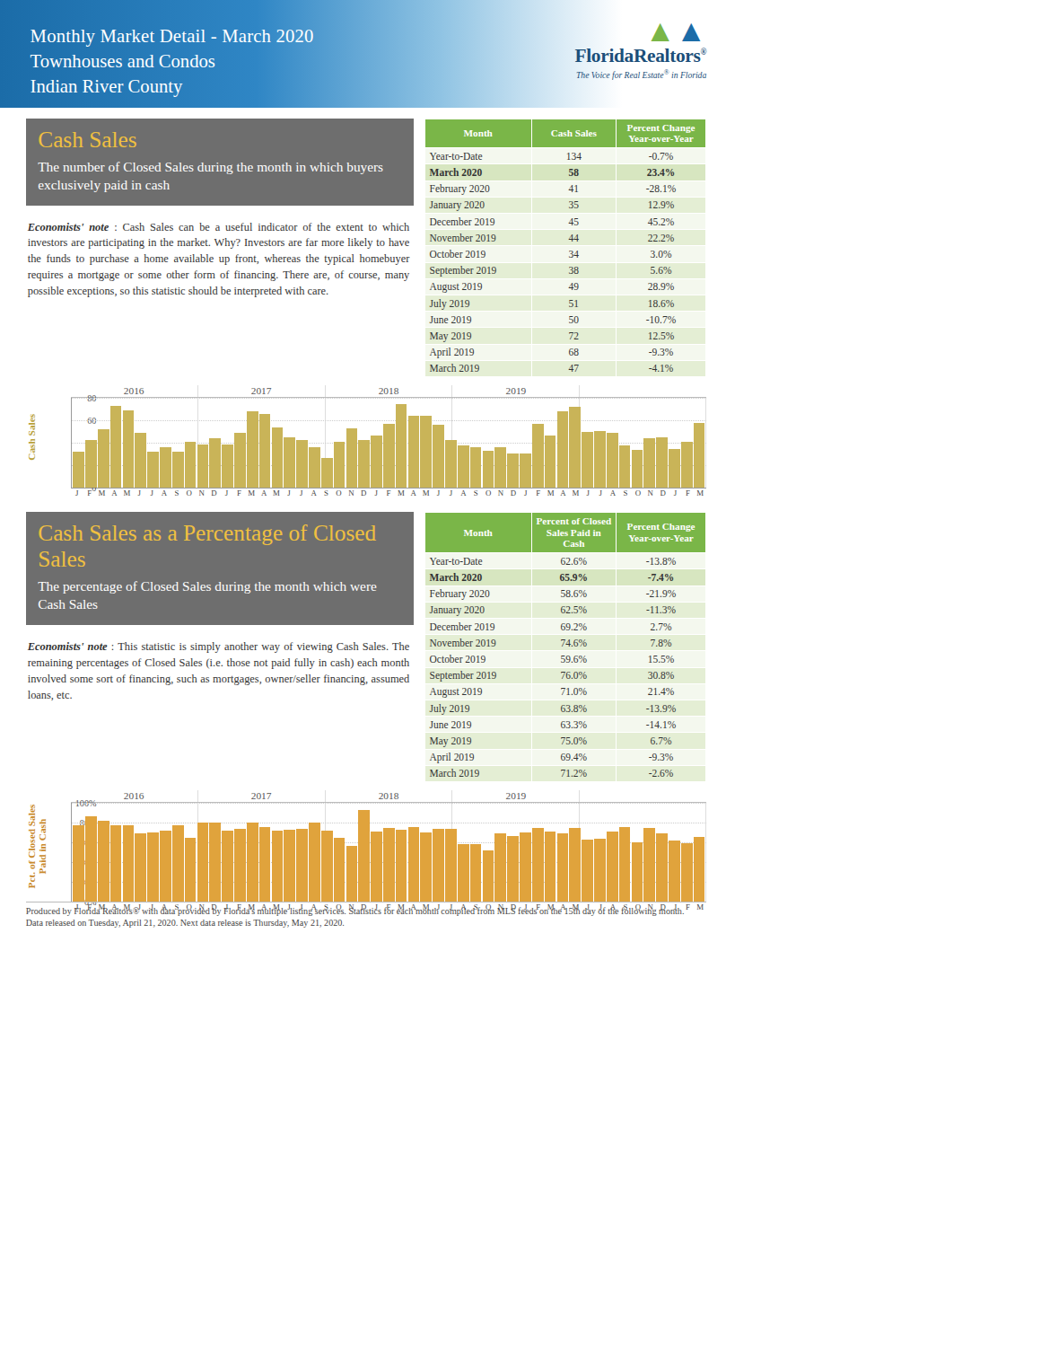Monthly Market Detail - March 2020
Townhouses and Condos
Indian River County
▲▲
FloridaRealtors®
The Voice for Real Estate® in Florida
Cash Sales
The number of Closed Sales during the month in which buyers exclusively paid in cash
Economists' note : Cash Sales can be a useful indicator of the extent to which investors are participating in the market. Why? Investors are far more likely to have the funds to purchase a home available up front, whereas the typical homebuyer requires a mortgage or some other form of financing. There are, of course, many possible exceptions, so this statistic should be interpreted with care.
| Month | Cash Sales | Percent Change Year-over-Year |
| --- | --- | --- |
| Year-to-Date | 134 | -0.7% |
| March 2020 | 58 | 23.4% |
| February 2020 | 41 | -28.1% |
| January 2020 | 35 | 12.9% |
| December 2019 | 45 | 45.2% |
| November 2019 | 44 | 22.2% |
| October 2019 | 34 | 3.0% |
| September 2019 | 38 | 5.6% |
| August 2019 | 49 | 28.9% |
| July 2019 | 51 | 18.6% |
| June 2019 | 50 | -10.7% |
| May 2019 | 72 | 12.5% |
| April 2019 | 68 | -9.3% |
| March 2019 | 47 | -4.1% |
Cash Sales
2016
2017
2018
2019
80
60
40
20
0
JFMAMJJASOND JFMAMJJASOND JFMAMJJASOND JFMAMJJASOND JFM
Cash Sales as a Percentage of Closed Sales
The percentage of Closed Sales during the month which were Cash Sales
Economists' note : This statistic is simply another way of viewing Cash Sales. The remaining percentages of Closed Sales (i.e. those not paid fully in cash) each month involved some sort of financing, such as mortgages, owner/seller financing, assumed loans, etc.
| Month | Percent of Closed Sales Paid in Cash | Percent Change Year-over-Year |
| --- | --- | --- |
| Year-to-Date | 62.6% | -13.8% |
| March 2020 | 65.9% | -7.4% |
| February 2020 | 58.6% | -21.9% |
| January 2020 | 62.5% | -11.3% |
| December 2019 | 69.2% | 2.7% |
| November 2019 | 74.6% | 7.8% |
| October 2019 | 59.6% | 15.5% |
| September 2019 | 76.0% | 30.8% |
| August 2019 | 71.0% | 21.4% |
| July 2019 | 63.8% | -13.9% |
| June 2019 | 63.3% | -14.1% |
| May 2019 | 75.0% | 6.7% |
| April 2019 | 69.4% | -9.3% |
| March 2019 | 71.2% | -2.6% |
Pct. of Closed Sales
Paid in Cash
2016
2017
2018
2019
100%
80%
60%
40%
20%
0%
JFMAMJJASOND JFMAMJJASOND JFMAMJJASOND JFMAMJJASOND JFM
Produced by Florida Realtors® with data provided by Florida's multiple listing services. Statistics for each month compiled from MLS feeds on the 15th day of the following month.
Data released on Tuesday, April 21, 2020. Next data release is Thursday, May 21, 2020.